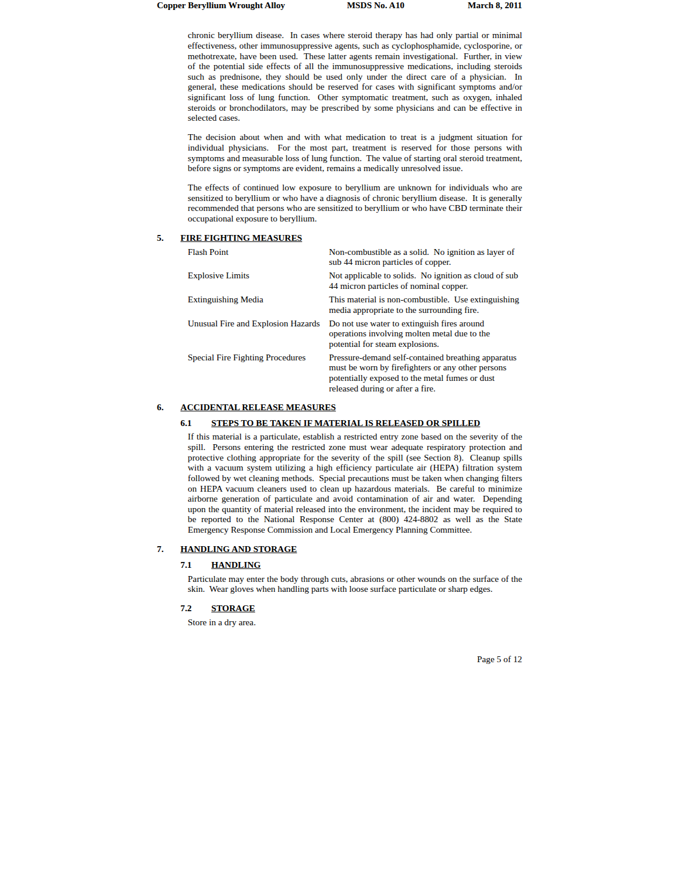Copper Beryllium Wrought Alloy
MSDS No. A10
March 8, 2011
chronic beryllium disease. In cases where steroid therapy has had only partial or minimal effectiveness, other immunosuppressive agents, such as cyclophosphamide, cyclosporine, or methotrexate, have been used. These latter agents remain investigational. Further, in view of the potential side effects of all the immunosuppressive medications, including steroids such as prednisone, they should be used only under the direct care of a physician. In general, these medications should be reserved for cases with significant symptoms and/or significant loss of lung function. Other symptomatic treatment, such as oxygen, inhaled steroids or bronchodilators, may be prescribed by some physicians and can be effective in selected cases.
The decision about when and with what medication to treat is a judgment situation for individual physicians. For the most part, treatment is reserved for those persons with symptoms and measurable loss of lung function. The value of starting oral steroid treatment, before signs or symptoms are evident, remains a medically unresolved issue.
The effects of continued low exposure to beryllium are unknown for individuals who are sensitized to beryllium or who have a diagnosis of chronic beryllium disease. It is generally recommended that persons who are sensitized to beryllium or who have CBD terminate their occupational exposure to beryllium.
5.
Fire Fighting Measures
| Flash Point | Non-combustible as a solid. No ignition as layer of sub 44 micron particles of copper. |
| Explosive Limits | Not applicable to solids. No ignition as cloud of sub 44 micron particles of nominal copper. |
| Extinguishing Media | This material is non-combustible. Use extinguishing media appropriate to the surrounding fire. |
| Unusual Fire and Explosion Hazards | Do not use water to extinguish fires around operations involving molten metal due to the potential for steam explosions. |
| Special Fire Fighting Procedures | Pressure-demand self-contained breathing apparatus must be worn by firefighters or any other persons potentially exposed to the metal fumes or dust released during or after a fire. |
6.
Accidental Release Measures
6.1
Steps to be Taken if Material is Released or Spilled
If this material is a particulate, establish a restricted entry zone based on the severity of the spill. Persons entering the restricted zone must wear adequate respiratory protection and protective clothing appropriate for the severity of the spill (see Section 8). Cleanup spills with a vacuum system utilizing a high efficiency particulate air (HEPA) filtration system followed by wet cleaning methods. Special precautions must be taken when changing filters on HEPA vacuum cleaners used to clean up hazardous materials. Be careful to minimize airborne generation of particulate and avoid contamination of air and water. Depending upon the quantity of material released into the environment, the incident may be required to be reported to the National Response Center at (800) 424-8802 as well as the State Emergency Response Commission and Local Emergency Planning Committee.
7.
Handling and Storage
7.1
Handling
Particulate may enter the body through cuts, abrasions or other wounds on the surface of the skin. Wear gloves when handling parts with loose surface particulate or sharp edges.
7.2
Storage
Store in a dry area.
Page 5 of 12